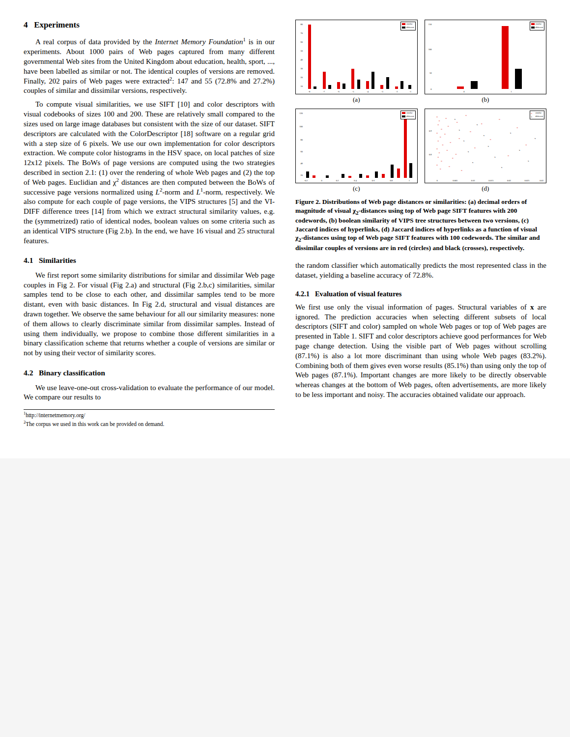4 Experiments
A real corpus of data provided by the Internet Memory Foundation1 is in our experiments. About 1000 pairs of Web pages captured from many different governmental Web sites from the United Kingdom about education, health, sport, ..., have been labelled as similar or not. The identical couples of versions are removed. Finally, 202 pairs of Web pages were extracted2: 147 and 55 (72.8% and 27.2%) couples of similar and dissimilar versions, respectively.
To compute visual similarities, we use SIFT [10] and color descriptors with visual codebooks of sizes 100 and 200. These are relatively small compared to the sizes used on large image databases but consistent with the size of our dataset. SIFT descriptors are calculated with the ColorDescriptor [18] software on a regular grid with a step size of 6 pixels. We use our own implementation for color descriptors extraction. We compute color histograms in the HSV space, on local patches of size 12x12 pixels. The BoWs of page versions are computed using the two strategies described in section 2.1: (1) over the rendering of whole Web pages and (2) the top of Web pages. Euclidian and χ2 distances are then computed between the BoWs of successive page versions normalized using L2-norm and L1-norm, respectively. We also compute for each couple of page versions, the VIPS structures [5] and the VI-DIFF difference trees [14] from which we extract structural similarity values, e.g. the (symmetrized) ratio of identical nodes, boolean values on some criteria such as an identical VIPS structure (Fig 2.b). In the end, we have 16 visual and 25 structural features.
4.1 Similarities
We first report some similarity distributions for similar and dissimilar Web page couples in Fig 2. For visual (Fig 2.a) and structural (Fig 2.b,c) similarities, similar samples tend to be close to each other, and dissimilar samples tend to be more distant, even with basic distances. In Fig 2.d, structural and visual distances are drawn together. We observe the same behaviour for all our similarity measures: none of them allows to clearly discriminate similar from dissimilar samples. Instead of using them individually, we propose to combine those different similarities in a binary classification scheme that returns whether a couple of versions are similar or not by using their vector of similarity scores.
4.2 Binary classification
We use leave-one-out cross-validation to evaluate the performance of our model. We compare our results to
1http://internetmemory.org/
2The corpus we used in this work can be provided on demand.
similar
different
80 70 60 50 40 30 20 10
-8 -7 -6 -5 -4 -3 -2 -1
similar
different
150 100 50 0
0 1
(a)
(b)
similar
different
120 100 80 60 40 20
-0.2 0 0.2 0.4 0.6 0.8 1
osimilar
xdifferent
0.9 0.8
o o o o o o o o o o o o o o o o o o o o o o o o o o o o o o o o o o x x x x x x x x x x x x x x
0 0.005 0.01 0.015 0.02 0.025 0.03
(c)
(d)
Figure 2. Distributions of Web page distances or similarities: (a) decimal orders of magnitude of visual χ2-distances using top of Web page SIFT features with 200 codewords, (b) boolean similarity of VIPS tree structures between two versions, (c) Jaccard indices of hyperlinks, (d) Jaccard indices of hyperlinks as a function of visual χ2-distances using top of Web page SIFT features with 100 codewords. The similar and dissimilar couples of versions are in red (circles) and black (crosses), respectively.
the random classifier which automatically predicts the most represented class in the dataset, yielding a baseline accuracy of 72.8%.
4.2.1 Evaluation of visual features
We first use only the visual information of pages. Structural variables of x are ignored. The prediction accuracies when selecting different subsets of local descriptors (SIFT and color) sampled on whole Web pages or top of Web pages are presented in Table 1. SIFT and color descriptors achieve good performances for Web page change detection. Using the visible part of Web pages without scrolling (87.1%) is also a lot more discriminant than using whole Web pages (83.2%). Combining both of them gives even worse results (85.1%) than using only the top of Web pages (87.1%). Important changes are more likely to be directly observable whereas changes at the bottom of Web pages, often advertisements, are more likely to be less important and noisy. The accuracies obtained validate our approach.